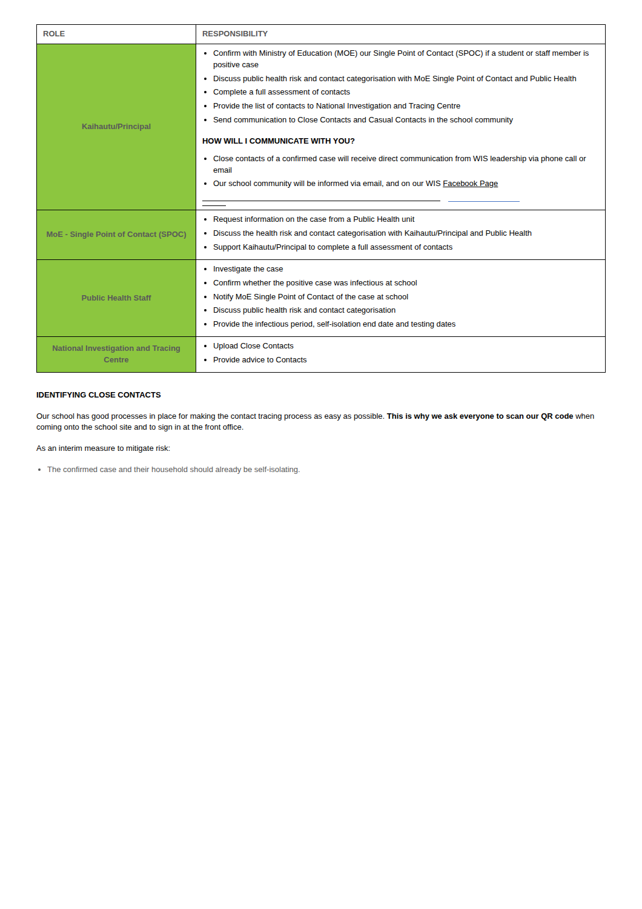| ROLE | RESPONSIBILITY |
| --- | --- |
| Kaihautu/Principal | Confirm with Ministry of Education (MOE) our Single Point of Contact (SPOC) if a student or staff member is positive case Discuss public health risk and contact categorisation with MoE Single Point of Contact and Public Health Complete a full assessment of contacts Provide the list of contacts to National Investigation and Tracing Centre Send communication to Close Contacts and Casual Contacts in the school community HOW WILL I COMMUNICATE WITH YOU? Close contacts of a confirmed case will receive direct communication from WIS leadership via phone call or email Our school community will be informed via email, and on our WIS Facebook Page |
| MoE - Single Point of Contact (SPOC) | Request information on the case from a Public Health unit Discuss the health risk and contact categorisation with Kaihautu/Principal and Public Health Support Kaihautu/Principal to complete a full assessment of contacts |
| Public Health Staff | Investigate the case Confirm whether the positive case was infectious at school Notify MoE Single Point of Contact of the case at school Discuss public health risk and contact categorisation Provide the infectious period, self-isolation end date and testing dates |
| National Investigation and Tracing Centre | Upload Close Contacts Provide advice to Contacts |
IDENTIFYING CLOSE CONTACTS
Our school has good processes in place for making the contact tracing process as easy as possible. This is why we ask everyone to scan our QR code when coming onto the school site and to sign in at the front office.
As an interim measure to mitigate risk:
The confirmed case and their household should already be self-isolating.